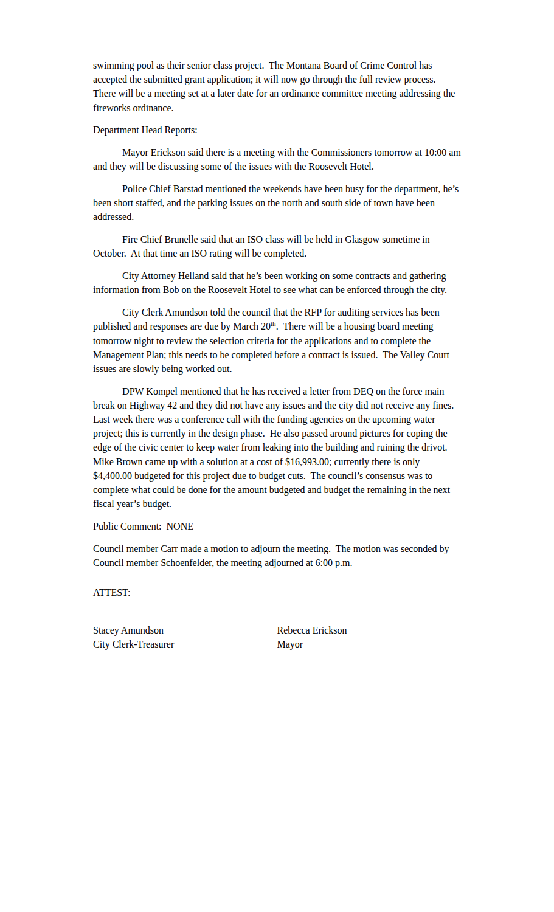swimming pool as their senior class project. The Montana Board of Crime Control has accepted the submitted grant application; it will now go through the full review process. There will be a meeting set at a later date for an ordinance committee meeting addressing the fireworks ordinance.
Department Head Reports:
Mayor Erickson said there is a meeting with the Commissioners tomorrow at 10:00 am and they will be discussing some of the issues with the Roosevelt Hotel.
Police Chief Barstad mentioned the weekends have been busy for the department, he’s been short staffed, and the parking issues on the north and south side of town have been addressed.
Fire Chief Brunelle said that an ISO class will be held in Glasgow sometime in October. At that time an ISO rating will be completed.
City Attorney Helland said that he’s been working on some contracts and gathering information from Bob on the Roosevelt Hotel to see what can be enforced through the city.
City Clerk Amundson told the council that the RFP for auditing services has been published and responses are due by March 20th. There will be a housing board meeting tomorrow night to review the selection criteria for the applications and to complete the Management Plan; this needs to be completed before a contract is issued. The Valley Court issues are slowly being worked out.
DPW Kompel mentioned that he has received a letter from DEQ on the force main break on Highway 42 and they did not have any issues and the city did not receive any fines. Last week there was a conference call with the funding agencies on the upcoming water project; this is currently in the design phase. He also passed around pictures for coping the edge of the civic center to keep water from leaking into the building and ruining the drivot. Mike Brown came up with a solution at a cost of $16,993.00; currently there is only $4,400.00 budgeted for this project due to budget cuts. The council’s consensus was to complete what could be done for the amount budgeted and budget the remaining in the next fiscal year’s budget.
Public Comment: NONE
Council member Carr made a motion to adjourn the meeting. The motion was seconded by Council member Schoenfelder, the meeting adjourned at 6:00 p.m.
ATTEST:
| Stacey Amundson | Rebecca Erickson |
| City Clerk-Treasurer | Mayor |